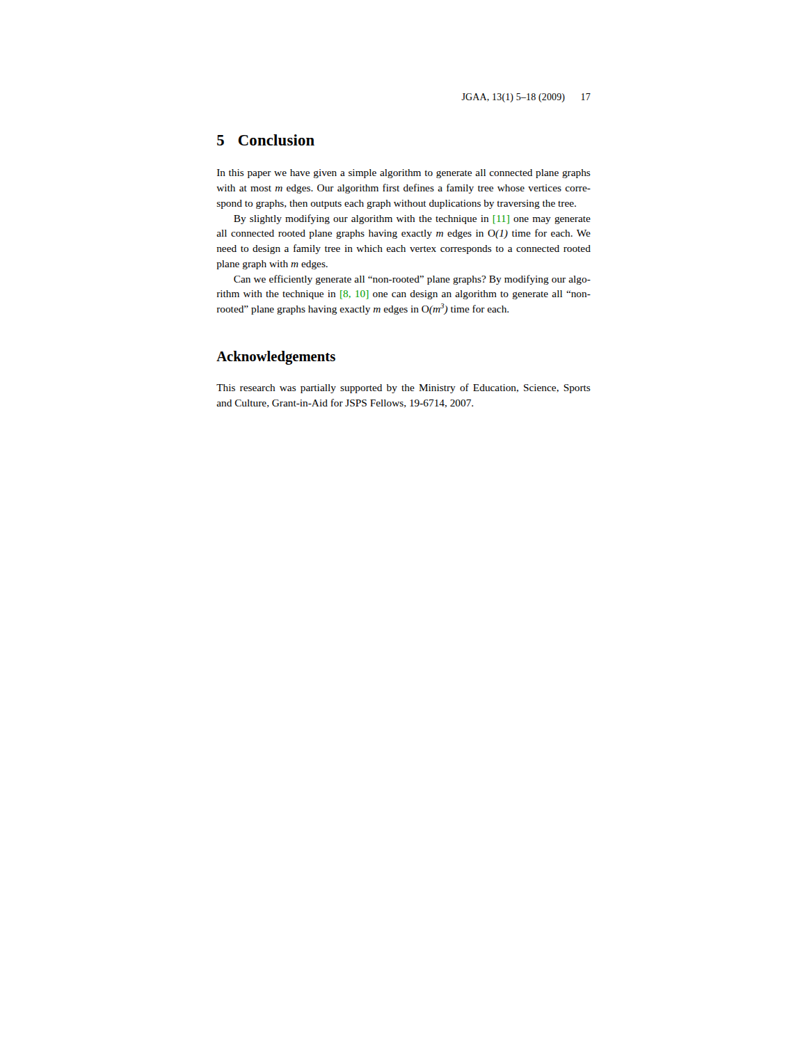JGAA, 13(1) 5–18 (2009)17
5 Conclusion
In this paper we have given a simple algorithm to generate all connected plane graphs with at most m edges. Our algorithm first defines a family tree whose vertices correspond to graphs, then outputs each graph without duplications by traversing the tree.
By slightly modifying our algorithm with the technique in [11] one may generate all connected rooted plane graphs having exactly m edges in O(1) time for each. We need to design a family tree in which each vertex corresponds to a connected rooted plane graph with m edges.
Can we efficiently generate all “non-rooted” plane graphs? By modifying our algorithm with the technique in [8, 10] one can design an algorithm to generate all “non-rooted” plane graphs having exactly m edges in O(m3) time for each.
Acknowledgements
This research was partially supported by the Ministry of Education, Science, Sports and Culture, Grant-in-Aid for JSPS Fellows, 19-6714, 2007.